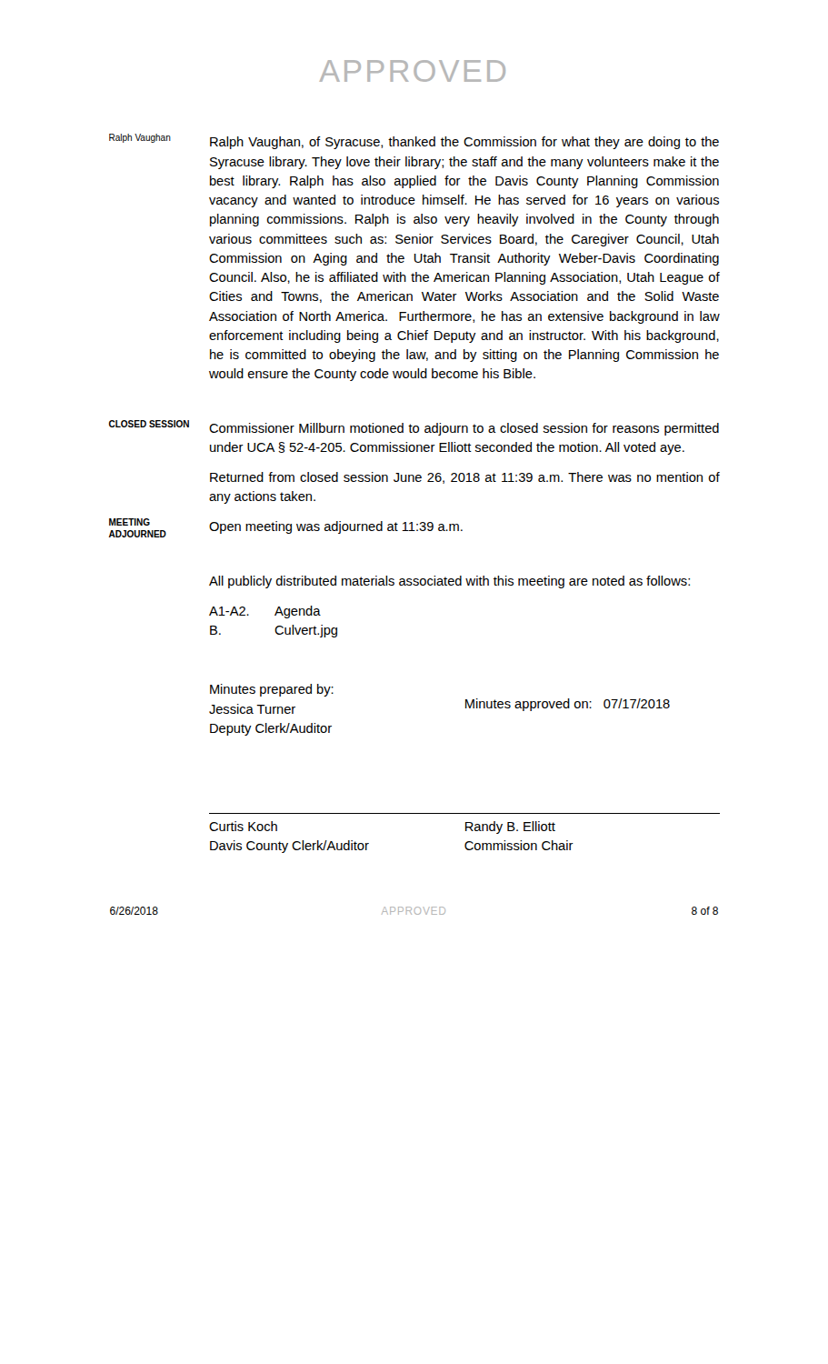APPROVED
| Ralph Vaughan | Ralph Vaughan, of Syracuse, thanked the Commission for what they are doing to the Syracuse library. They love their library; the staff and the many volunteers make it the best library. Ralph has also applied for the Davis County Planning Commission vacancy and wanted to introduce himself. He has served for 16 years on various planning commissions. Ralph is also very heavily involved in the County through various committees such as: Senior Services Board, the Caregiver Council, Utah Commission on Aging and the Utah Transit Authority Weber-Davis Coordinating Council. Also, he is affiliated with the American Planning Association, Utah League of Cities and Towns, the American Water Works Association and the Solid Waste Association of North America. Furthermore, he has an extensive background in law enforcement including being a Chief Deputy and an instructor. With his background, he is committed to obeying the law, and by sitting on the Planning Commission he would ensure the County code would become his Bible. |
| CLOSED SESSION | Commissioner Millburn motioned to adjourn to a closed session for reasons permitted under UCA § 52-4-205. Commissioner Elliott seconded the motion. All voted aye. Returned from closed session June 26, 2018 at 11:39 a.m. There was no mention of any actions taken. |
| MEETING ADJOURNED | Open meeting was adjourned at 11:39 a.m. |
| | All publicly distributed materials associated with this meeting are noted as follows: A1-A2. Agenda B. Culvert.jpg |
| | / Minutes prepared by: Jessica Turner Deputy Clerk/Auditor / Minutes approved on: 07/17/2018 / |
| | / Curtis Koch Davis County Clerk/Auditor / Randy B. Elliott Commission Chair / |
| 6/26/2018 | APPROVED | 8 of 8 |